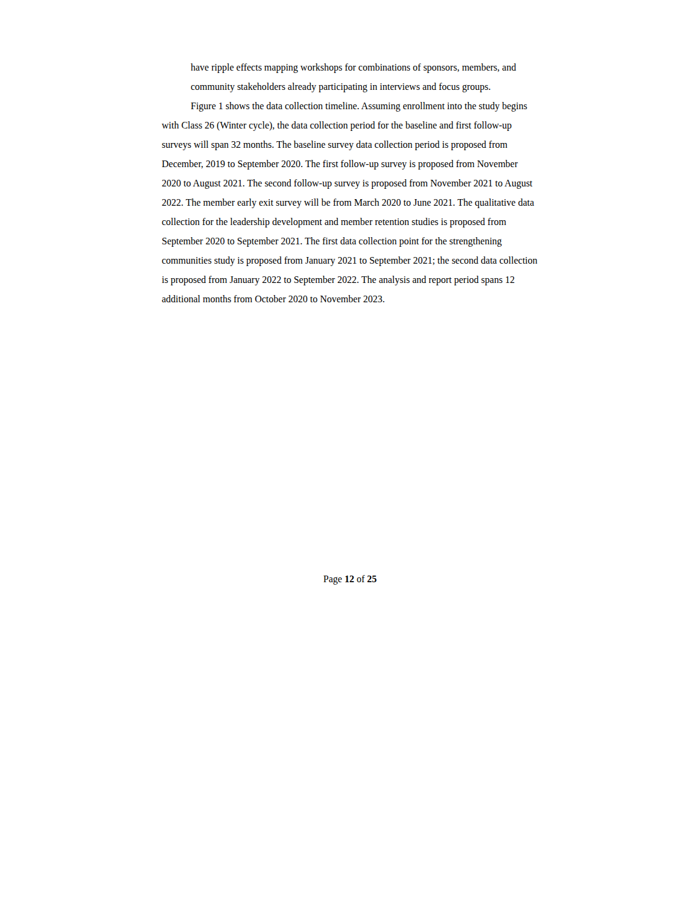have ripple effects mapping workshops for combinations of sponsors, members, and community stakeholders already participating in interviews and focus groups.
Figure 1 shows the data collection timeline. Assuming enrollment into the study begins with Class 26 (Winter cycle), the data collection period for the baseline and first follow-up surveys will span 32 months. The baseline survey data collection period is proposed from December, 2019 to September 2020. The first follow-up survey is proposed from November 2020 to August 2021. The second follow-up survey is proposed from November 2021 to August 2022. The member early exit survey will be from March 2020 to June 2021. The qualitative data collection for the leadership development and member retention studies is proposed from September 2020 to September 2021. The first data collection point for the strengthening communities study is proposed from January 2021 to September 2021; the second data collection is proposed from January 2022 to September 2022. The analysis and report period spans 12 additional months from October 2020 to November 2023.
Page 12 of 25